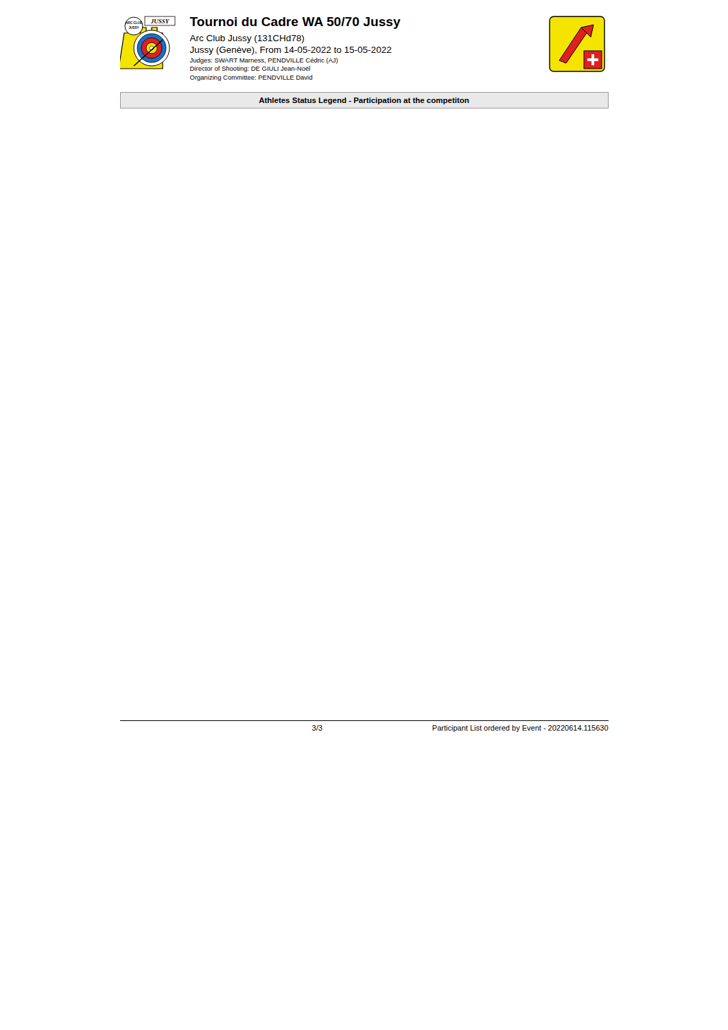ARC CLUB JUSSY JUSSY
Tournoi du Cadre WA 50/70 Jussy
Arc Club Jussy (131CHd78)
Jussy (Genève), From 14-05-2022 to 15-05-2022
Judges: SWART Marness, PENDVILLE Cédric (AJ)
Director of Shooting: DE GIULI Jean-Noël
Organizing Committee: PENDVILLE David
Athletes Status Legend - Participation at the competiton
3/3
Participant List ordered by Event - 20220614.115630